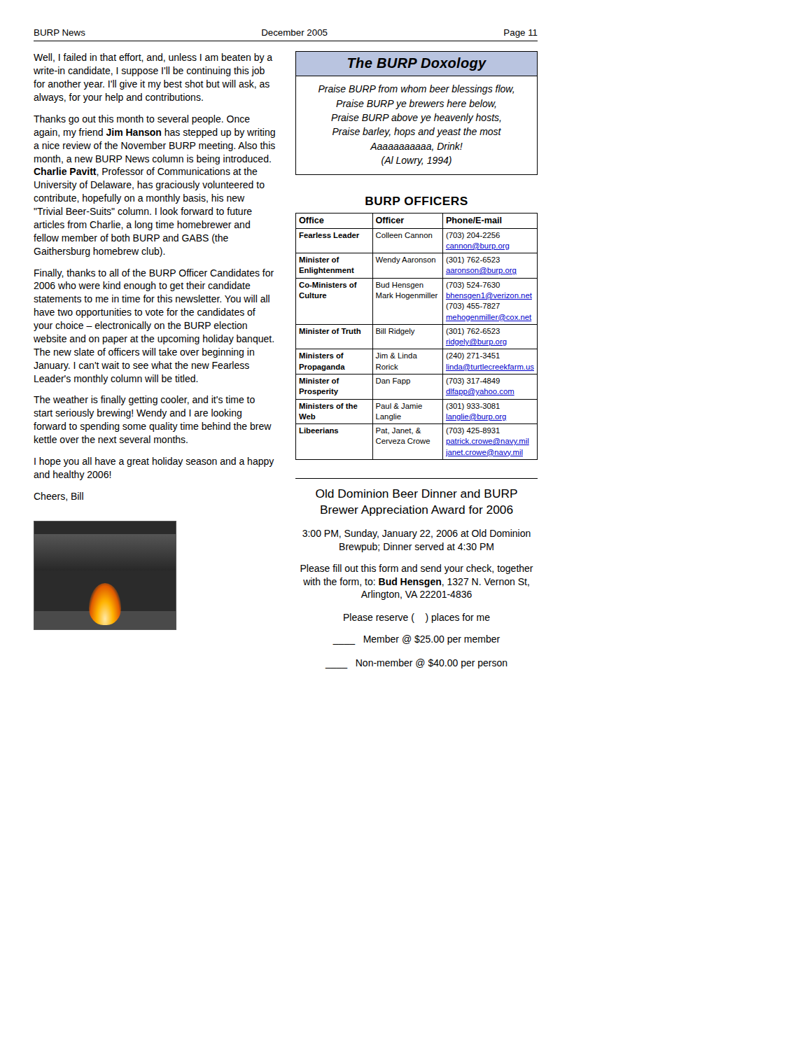BURP News
December 2005
Page 11
Well, I failed in that effort, and, unless I am beaten by a write-in candidate, I suppose I'll be continuing this job for another year. I'll give it my best shot but will ask, as always, for your help and contributions.
Thanks go out this month to several people. Once again, my friend Jim Hanson has stepped up by writing a nice review of the November BURP meeting. Also this month, a new BURP News column is being introduced. Charlie Pavitt, Professor of Communications at the University of Delaware, has graciously volunteered to contribute, hopefully on a monthly basis, his new "Trivial Beer-Suits" column. I look forward to future articles from Charlie, a long time homebrewer and fellow member of both BURP and GABS (the Gaithersburg homebrew club).
Finally, thanks to all of the BURP Officer Candidates for 2006 who were kind enough to get their candidate statements to me in time for this newsletter. You will all have two opportunities to vote for the candidates of your choice – electronically on the BURP election website and on paper at the upcoming holiday banquet. The new slate of officers will take over beginning in January. I can't wait to see what the new Fearless Leader's monthly column will be titled.
The weather is finally getting cooler, and it's time to start seriously brewing! Wendy and I are looking forward to spending some quality time behind the brew kettle over the next several months.
I hope you all have a great holiday season and a happy and healthy 2006!
Cheers, Bill
The BURP Doxology
Praise BURP from whom beer blessings flow,
Praise BURP ye brewers here below,
Praise BURP above ye heavenly hosts,
Praise barley, hops and yeast the most
Aaaaaaaaaaa, Drink!
(Al Lowry, 1994)
BURP OFFICERS
| Office | Officer | Phone/E-mail |
| --- | --- | --- |
| Fearless Leader | Colleen Cannon | (703) 204-2256 cannon@burp.org |
| Minister of Enlightenment | Wendy Aaronson | (301) 762-6523 aaronson@burp.org |
| Co-Ministers of Culture | Bud Hensgen Mark Hogenmiller | (703) 524-7630 bhensgen1@verizon.net (703) 455-7827 mehogenmiller@cox.net |
| Minister of Truth | Bill Ridgely | (301) 762-6523 ridgely@burp.org |
| Ministers of Propaganda | Jim & Linda Rorick | (240) 271-3451 linda@turtlecreekfarm.us |
| Minister of Prosperity | Dan Fapp | (703) 317-4849 dlfapp@yahoo.com |
| Ministers of the Web | Paul & Jamie Langlie | (301) 933-3081 langlie@burp.org |
| Libeerians | Pat, Janet, & Cerveza Crowe | (703) 425-8931 patrick.crowe@navy.mil janet.crowe@navy.mil |
Old Dominion Beer Dinner and BURP Brewer Appreciation Award for 2006
3:00 PM, Sunday, January 22, 2006 at Old Dominion Brewpub; Dinner served at 4:30 PM
Please fill out this form and send your check, together with the form, to: Bud Hensgen, 1327 N. Vernon St, Arlington, VA 22201-4836
Please reserve ( ) places for me
____ Member @ $25.00 per member
____ Non-member @ $40.00 per person